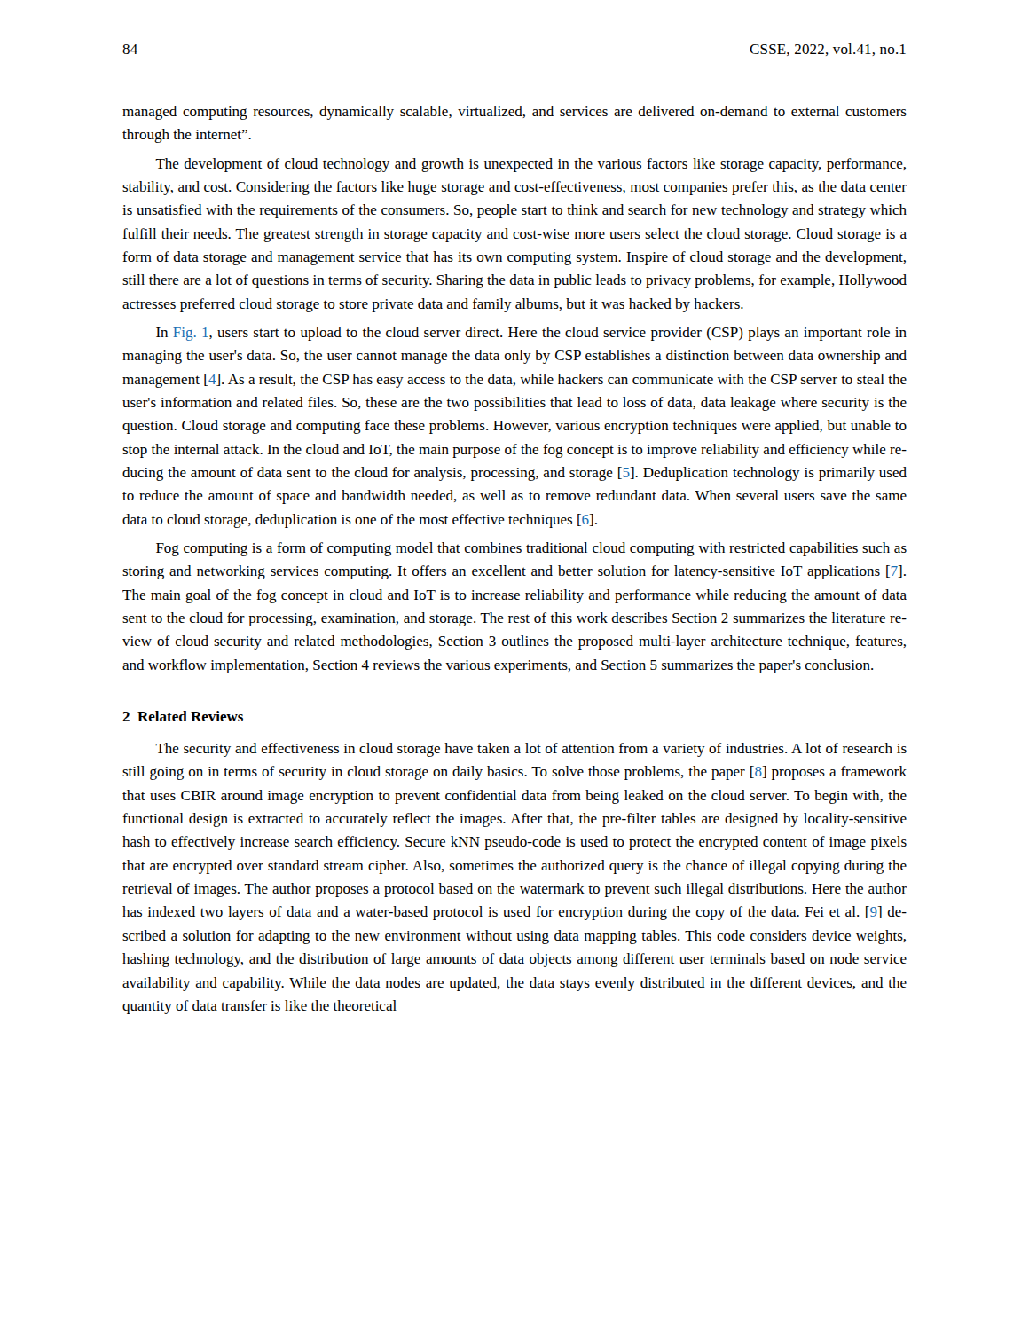84 CSSE, 2022, vol.41, no.1
managed computing resources, dynamically scalable, virtualized, and services are delivered on-demand to external customers through the internet”.
The development of cloud technology and growth is unexpected in the various factors like storage capacity, performance, stability, and cost. Considering the factors like huge storage and cost-effectiveness, most companies prefer this, as the data center is unsatisfied with the requirements of the consumers. So, people start to think and search for new technology and strategy which fulfill their needs. The greatest strength in storage capacity and cost-wise more users select the cloud storage. Cloud storage is a form of data storage and management service that has its own computing system. Inspire of cloud storage and the development, still there are a lot of questions in terms of security. Sharing the data in public leads to privacy problems, for example, Hollywood actresses preferred cloud storage to store private data and family albums, but it was hacked by hackers.
In Fig. 1, users start to upload to the cloud server direct. Here the cloud service provider (CSP) plays an important role in managing the user's data. So, the user cannot manage the data only by CSP establishes a distinction between data ownership and management [4]. As a result, the CSP has easy access to the data, while hackers can communicate with the CSP server to steal the user's information and related files. So, these are the two possibilities that lead to loss of data, data leakage where security is the question. Cloud storage and computing face these problems. However, various encryption techniques were applied, but unable to stop the internal attack. In the cloud and IoT, the main purpose of the fog concept is to improve reliability and efficiency while reducing the amount of data sent to the cloud for analysis, processing, and storage [5]. Deduplication technology is primarily used to reduce the amount of space and bandwidth needed, as well as to remove redundant data. When several users save the same data to cloud storage, deduplication is one of the most effective techniques [6].
Fog computing is a form of computing model that combines traditional cloud computing with restricted capabilities such as storing and networking services computing. It offers an excellent and better solution for latency-sensitive IoT applications [7]. The main goal of the fog concept in cloud and IoT is to increase reliability and performance while reducing the amount of data sent to the cloud for processing, examination, and storage. The rest of this work describes Section 2 summarizes the literature review of cloud security and related methodologies, Section 3 outlines the proposed multi-layer architecture technique, features, and workflow implementation, Section 4 reviews the various experiments, and Section 5 summarizes the paper's conclusion.
2 Related Reviews
The security and effectiveness in cloud storage have taken a lot of attention from a variety of industries. A lot of research is still going on in terms of security in cloud storage on daily basics. To solve those problems, the paper [8] proposes a framework that uses CBIR around image encryption to prevent confidential data from being leaked on the cloud server. To begin with, the functional design is extracted to accurately reflect the images. After that, the pre-filter tables are designed by locality-sensitive hash to effectively increase search efficiency. Secure kNN pseudo-code is used to protect the encrypted content of image pixels that are encrypted over standard stream cipher. Also, sometimes the authorized query is the chance of illegal copying during the retrieval of images. The author proposes a protocol based on the watermark to prevent such illegal distributions. Here the author has indexed two layers of data and a water-based protocol is used for encryption during the copy of the data. Fei et al. [9] described a solution for adapting to the new environment without using data mapping tables. This code considers device weights, hashing technology, and the distribution of large amounts of data objects among different user terminals based on node service availability and capability. While the data nodes are updated, the data stays evenly distributed in the different devices, and the quantity of data transfer is like the theoretical